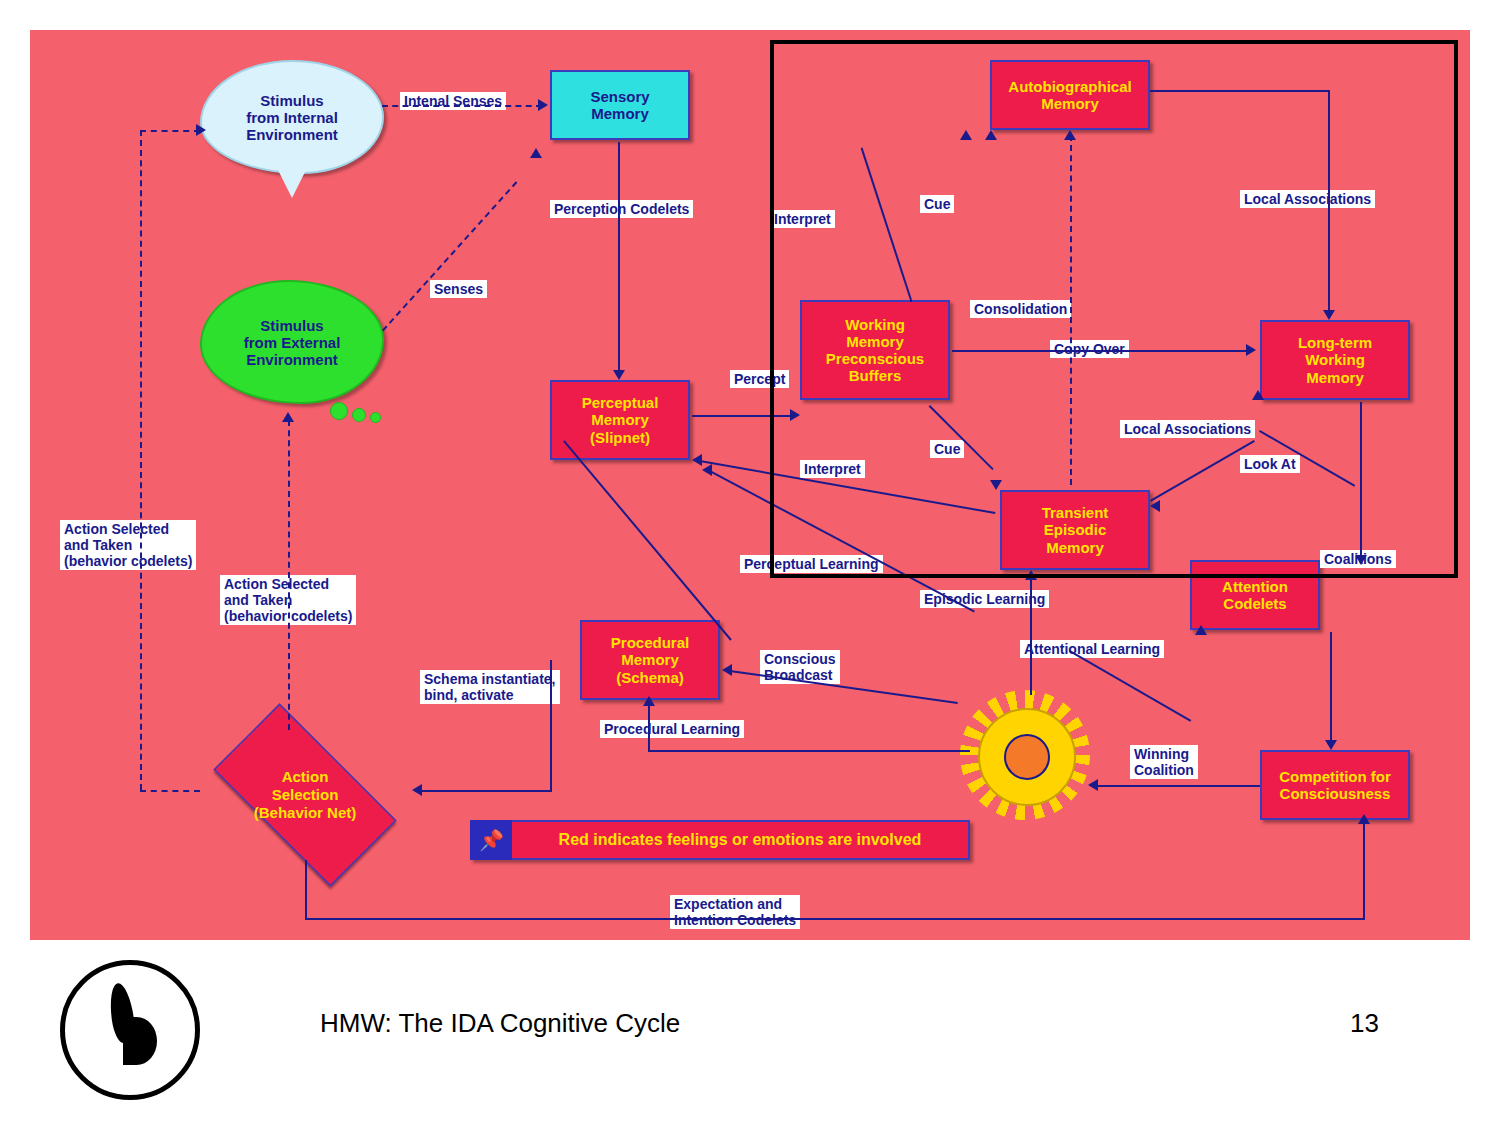Stimulus
from Internal
Environment
Stimulus
from External
Environment
Sensory
Memory
Perceptual
Memory
(Slipnet)
Autobiographical
Memory
Working
Memory
Preconscious
Buffers
Long-term
Working
Memory
Transient
Episodic
Memory
Attention
Codelets
Competition for
Consciousness
Procedural
Memory
(Schema)
Action
Selection
(Behavior Net)
Intenal Senses
Perception Codelets
Senses
Percept
Interpret
Cue
Consolidation
Copy Over
Local Associations
Local Associations
Look At
Cue
Interpret
Coalitions
Perceptual Learning
Episodic Learning
Attentional Learning
Winning
Coalition
Conscious
Broadcast
Procedural Learning
Schema instantiate,
bind, activate
Action Selected
and Taken
(behavior codelets)
Action Selected
and Taken
(behavior codelets)
Expectation and
Intention Codelets
📌
Red indicates feelings or emotions are involved
HMW: The IDA Cognitive Cycle
13